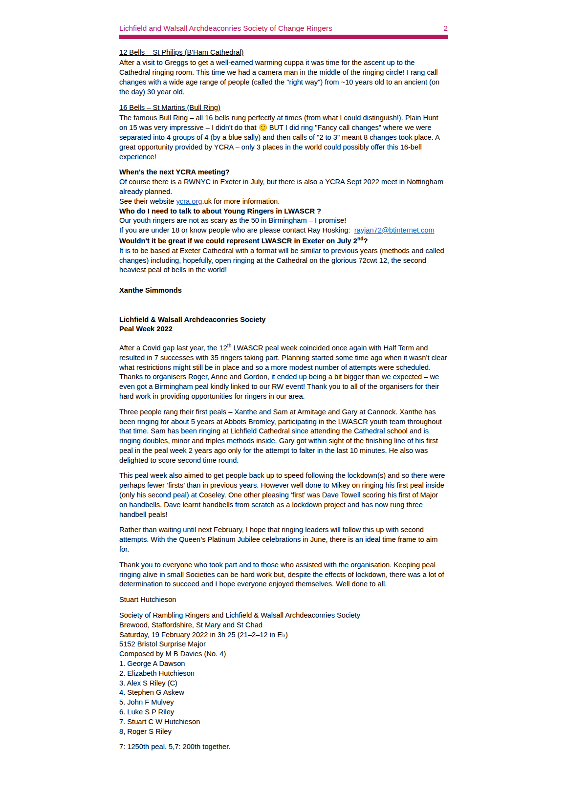Lichfield and Walsall Archdeaconries Society of Change Ringers 2
12 Bells – St Philips (B'Ham Cathedral)
After a visit to Greggs to get a well-earned warming cuppa it was time for the ascent up to the Cathedral ringing room. This time we had a camera man in the middle of the ringing circle! I rang call changes with a wide age range of people (called the "right way") from ~10 years old to an ancient (on the day) 30 year old.
16 Bells – St Martins (Bull Ring)
The famous Bull Ring – all 16 bells rung perfectly at times (from what I could distinguish!). Plain Hunt on 15 was very impressive – I didn't do that 🙂 BUT I did ring "Fancy call changes" where we were separated into 4 groups of 4 (by a blue sally) and then calls of "2 to 3" meant 8 changes took place. A great opportunity provided by YCRA – only 3 places in the world could possibly offer this 16-bell experience!
When's the next YCRA meeting?
Of course there is a RWNYC in Exeter in July, but there is also a YCRA Sept 2022 meet in Nottingham already planned.
See their website ycra.org.uk for more information.
Who do I need to talk to about Young Ringers in LWASCR ?
Our youth ringers are not as scary as the 50 in Birmingham – I promise!
If you are under 18 or know people who are please contact Ray Hosking: rayjan72@btinternet.com
Wouldn't it be great if we could represent LWASCR in Exeter on July 2nd?
It is to be based at Exeter Cathedral with a format will be similar to previous years (methods and called changes) including, hopefully, open ringing at the Cathedral on the glorious 72cwt 12, the second heaviest peal of bells in the world!
Xanthe Simmonds
Lichfield & Walsall Archdeaconries Society
Peal Week 2022
After a Covid gap last year, the 12th LWASCR peal week coincided once again with Half Term and resulted in 7 successes with 35 ringers taking part. Planning started some time ago when it wasn’t clear what restrictions might still be in place and so a more modest number of attempts were scheduled. Thanks to organisers Roger, Anne and Gordon, it ended up being a bit bigger than we expected – we even got a Birmingham peal kindly linked to our RW event! Thank you to all of the organisers for their hard work in providing opportunities for ringers in our area.
Three people rang their first peals – Xanthe and Sam at Armitage and Gary at Cannock. Xanthe has been ringing for about 5 years at Abbots Bromley, participating in the LWASCR youth team throughout that time. Sam has been ringing at Lichfield Cathedral since attending the Cathedral school and is ringing doubles, minor and triples methods inside. Gary got within sight of the finishing line of his first peal in the peal week 2 years ago only for the attempt to falter in the last 10 minutes. He also was delighted to score second time round.
This peal week also aimed to get people back up to speed following the lockdown(s) and so there were perhaps fewer ‘firsts’ than in previous years. However well done to Mikey on ringing his first peal inside (only his second peal) at Coseley. One other pleasing ‘first’ was Dave Towell scoring his first of Major on handbells. Dave learnt handbells from scratch as a lockdown project and has now rung three handbell peals!
Rather than waiting until next February, I hope that ringing leaders will follow this up with second attempts. With the Queen’s Platinum Jubilee celebrations in June, there is an ideal time frame to aim for.
Thank you to everyone who took part and to those who assisted with the organisation. Keeping peal ringing alive in small Societies can be hard work but, despite the effects of lockdown, there was a lot of determination to succeed and I hope everyone enjoyed themselves. Well done to all.
Stuart Hutchieson
Society of Rambling Ringers and Lichfield & Walsall Archdeaconries Society
Brewood, Staffordshire, St Mary and St Chad
Saturday, 19 February 2022 in 3h 25 (21–2–12 in E♭)
5152 Bristol Surprise Major
Composed by M B Davies (No. 4)
1. George A Dawson
2. Elizabeth Hutchieson
3. Alex S Riley (C)
4. Stephen G Askew
5. John F Mulvey
6. Luke S P Riley
7. Stuart C W Hutchieson
8, Roger S Riley
7: 1250th peal. 5,7: 200th together.